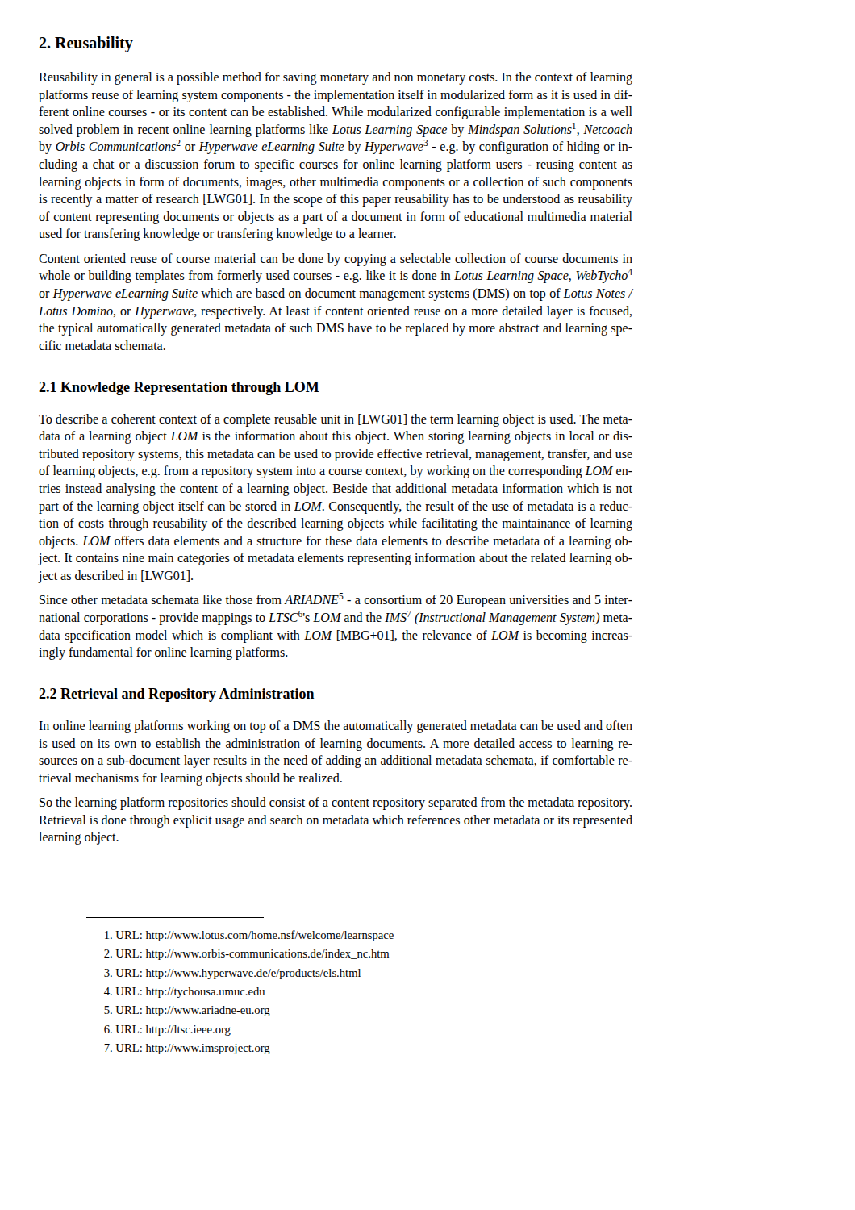2. Reusability
Reusability in general is a possible method for saving monetary and non monetary costs. In the context of learning platforms reuse of learning system components - the implementation itself in modularized form as it is used in different online courses - or its content can be established. While modularized configurable implementation is a well solved problem in recent online learning platforms like Lotus Learning Space by Mindspan Solutions1, Netcoach by Orbis Communications2 or Hyperwave eLearning Suite by Hyperwave3 - e.g. by configuration of hiding or including a chat or a discussion forum to specific courses for online learning platform users - reusing content as learning objects in form of documents, images, other multimedia components or a collection of such components is recently a matter of research [LWG01]. In the scope of this paper reusability has to be understood as reusability of content representing documents or objects as a part of a document in form of educational multimedia material used for transfering knowledge or transfering knowledge to a learner.
Content oriented reuse of course material can be done by copying a selectable collection of course documents in whole or building templates from formerly used courses - e.g. like it is done in Lotus Learning Space, WebTycho4 or Hyperwave eLearning Suite which are based on document management systems (DMS) on top of Lotus Notes / Lotus Domino, or Hyperwave, respectively. At least if content oriented reuse on a more detailed layer is focused, the typical automatically generated metadata of such DMS have to be replaced by more abstract and learning specific metadata schemata.
2.1 Knowledge Representation through LOM
To describe a coherent context of a complete reusable unit in [LWG01] the term learning object is used. The metadata of a learning object LOM is the information about this object. When storing learning objects in local or distributed repository systems, this metadata can be used to provide effective retrieval, management, transfer, and use of learning objects, e.g. from a repository system into a course context, by working on the corresponding LOM entries instead analysing the content of a learning object. Beside that additional metadata information which is not part of the learning object itself can be stored in LOM. Consequently, the result of the use of metadata is a reduction of costs through reusability of the described learning objects while facilitating the maintainance of learning objects. LOM offers data elements and a structure for these data elements to describe metadata of a learning object. It contains nine main categories of metadata elements representing information about the related learning object as described in [LWG01].
Since other metadata schemata like those from ARIADNE5 - a consortium of 20 European universities and 5 international corporations - provide mappings to LTSC6's LOM and the IMS7 (Instructional Management System) metadata specification model which is compliant with LOM [MBG+01], the relevance of LOM is becoming increasingly fundamental for online learning platforms.
2.2 Retrieval and Repository Administration
In online learning platforms working on top of a DMS the automatically generated metadata can be used and often is used on its own to establish the administration of learning documents. A more detailed access to learning resources on a sub-document layer results in the need of adding an additional metadata schemata, if comfortable retrieval mechanisms for learning objects should be realized.
So the learning platform repositories should consist of a content repository separated from the metadata repository. Retrieval is done through explicit usage and search on metadata which references other metadata or its represented learning object.
URL: http://www.lotus.com/home.nsf/welcome/learnspace
URL: http://www.orbis-communications.de/index_nc.htm
URL: http://www.hyperwave.de/e/products/els.html
URL: http://tychousa.umuc.edu
URL: http://www.ariadne-eu.org
URL: http://ltsc.ieee.org
URL: http://www.imsproject.org